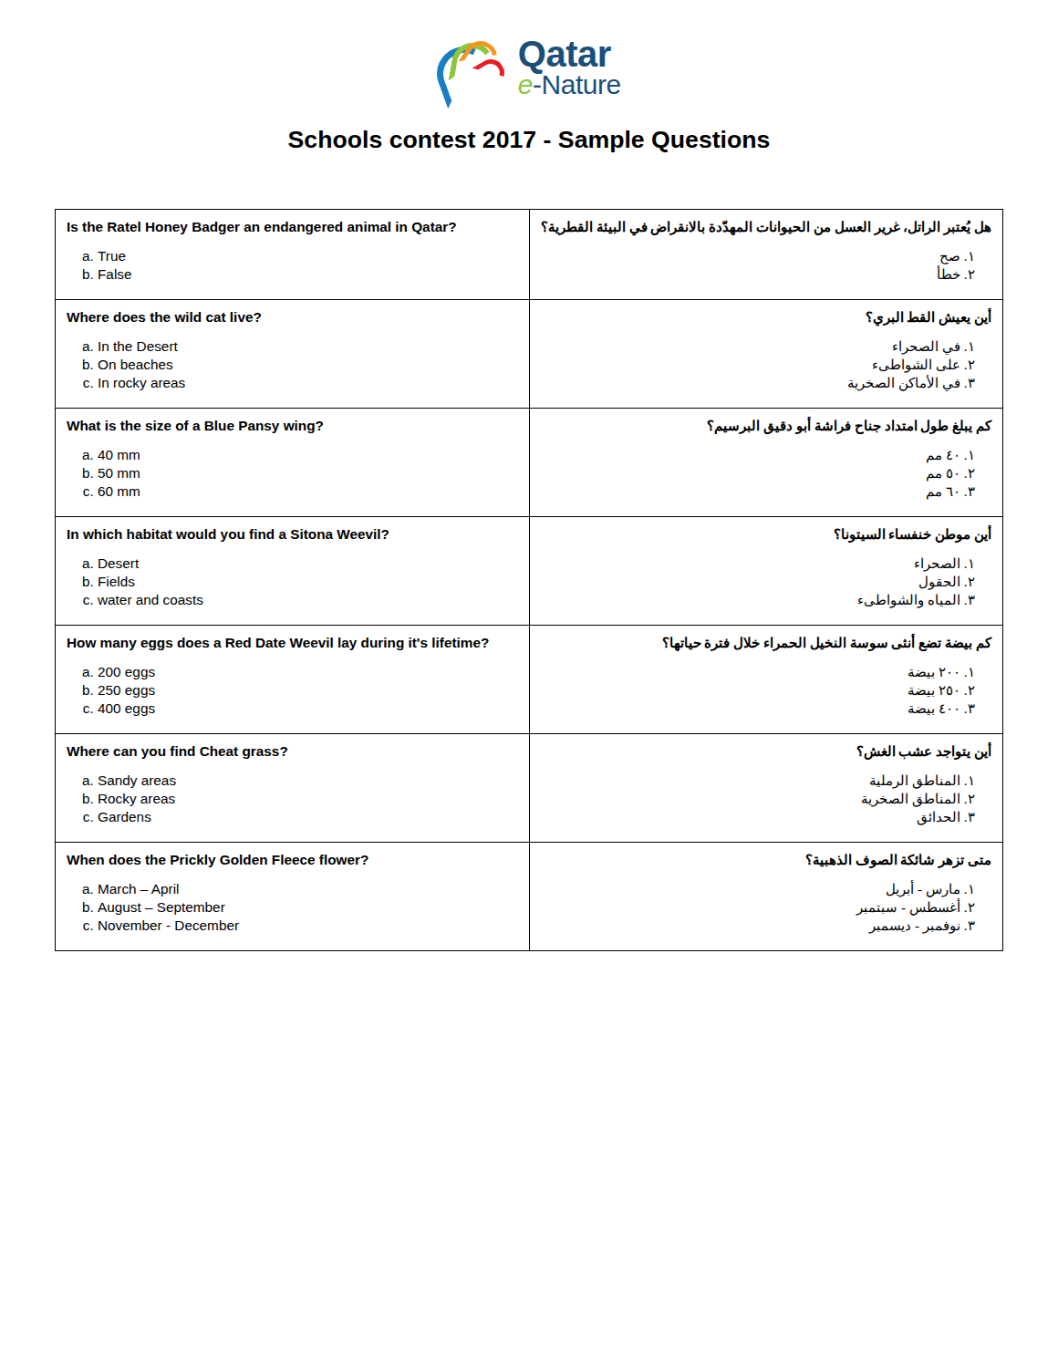Qatar
e-Nature
Schools contest 2017 - Sample Questions
| Is the Ratel Honey Badger an endangered animal in Qatar? True False | هل يُعتبر الراتل، غرير العسل من الحيوانات المهدّدة بالانقراض في البيئة القطرية؟ صح خطأ |
| Where does the wild cat live? In the Desert On beaches In rocky areas | أين يعيش القط البري؟ في الصحراء على الشواطىء في الأماكن الصخرية |
| What is the size of a Blue Pansy wing? 40 mm 50 mm 60 mm | كم يبلغ طول امتداد جناح فراشة أبو دقيق البرسيم؟ ٤٠ مم ٥٠ مم ٦٠ مم |
| In which habitat would you find a Sitona Weevil? Desert Fields water and coasts | أين موطن خنفساء السيتونا؟ الصحراء الحقول المياه والشواطىء |
| How many eggs does a Red Date Weevil lay during it's lifetime? 200 eggs 250 eggs 400 eggs | كم بيضة تضع أنثى سوسة النخيل الحمراء خلال فترة حياتها؟ ٢٠٠ بيضة ٢٥٠ بيضة ٤٠٠ بيضة |
| Where can you find Cheat grass? Sandy areas Rocky areas Gardens | أين يتواجد عشب الغش؟ المناطق الرملية المناطق الصخرية الحدائق |
| When does the Prickly Golden Fleece flower? March – April August – September November - December | متى تزهر شائكة الصوف الذهبية؟ مارس - أبريل أغسطس - سبتمبر نوفمبر - ديسمبر |